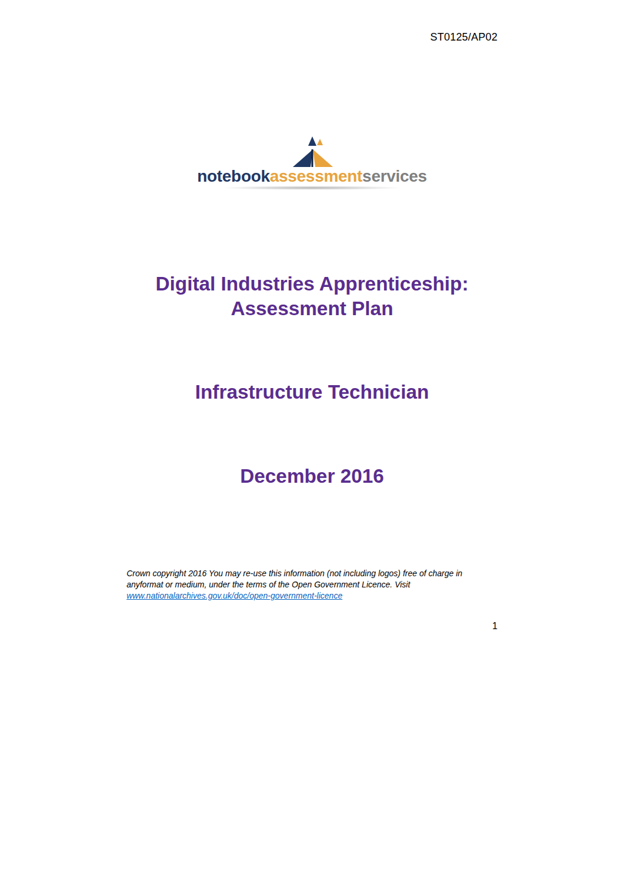ST0125/AP02
notebook assessment services
Digital Industries Apprenticeship:
Assessment Plan
Infrastructure Technician
December 2016
Crown copyright 2016 You may re-use this information (not including logos) free of charge in anyformat or medium, under the terms of the Open Government Licence. Visit www.nationalarchives.gov.uk/doc/open-government-licence
1